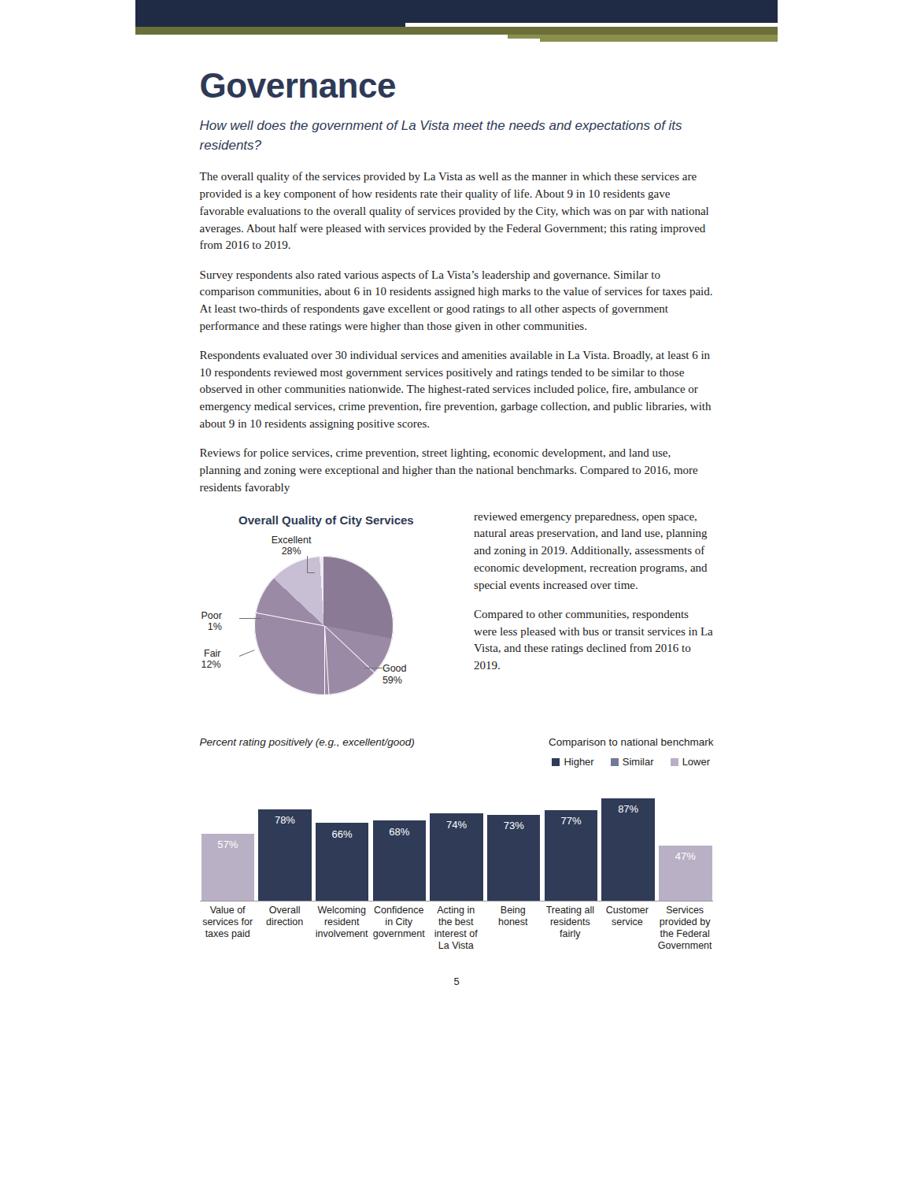Governance
How well does the government of La Vista meet the needs and expectations of its residents?
The overall quality of the services provided by La Vista as well as the manner in which these services are provided is a key component of how residents rate their quality of life. About 9 in 10 residents gave favorable evaluations to the overall quality of services provided by the City, which was on par with national averages. About half were pleased with services provided by the Federal Government; this rating improved from 2016 to 2019.
Survey respondents also rated various aspects of La Vista’s leadership and governance. Similar to comparison communities, about 6 in 10 residents assigned high marks to the value of services for taxes paid. At least two-thirds of respondents gave excellent or good ratings to all other aspects of government performance and these ratings were higher than those given in other communities.
Respondents evaluated over 30 individual services and amenities available in La Vista. Broadly, at least 6 in 10 respondents reviewed most government services positively and ratings tended to be similar to those observed in other communities nationwide. The highest-rated services included police, fire, ambulance or emergency medical services, crime prevention, fire prevention, garbage collection, and public libraries, with about 9 in 10 residents assigning positive scores.
Reviews for police services, crime prevention, street lighting, economic development, and land use, planning and zoning were exceptional and higher than the national benchmarks. Compared to 2016, more residents favorably
Overall Quality of City Services
Excellent
28%
Poor
1%
Fair
12%
Good
59%
reviewed emergency preparedness, open space, natural areas preservation, and land use, planning and zoning in 2019. Additionally, assessments of economic development, recreation programs, and special events increased over time.
Compared to other communities, respondents were less pleased with bus or transit services in La Vista, and these ratings declined from 2016 to 2019.
Percent rating positively (e.g., excellent/good)
Comparison to national benchmark
Higher Similar Lower
57%
78%
66%
68%
74%
73%
77%
87%
47%
Value of services for taxes paid
Overall direction
Welcoming resident involvement
Confidence in City government
Acting in the best interest of La Vista
Being honest
Treating all residents fairly
Customer service
Services provided by the Federal Government
5